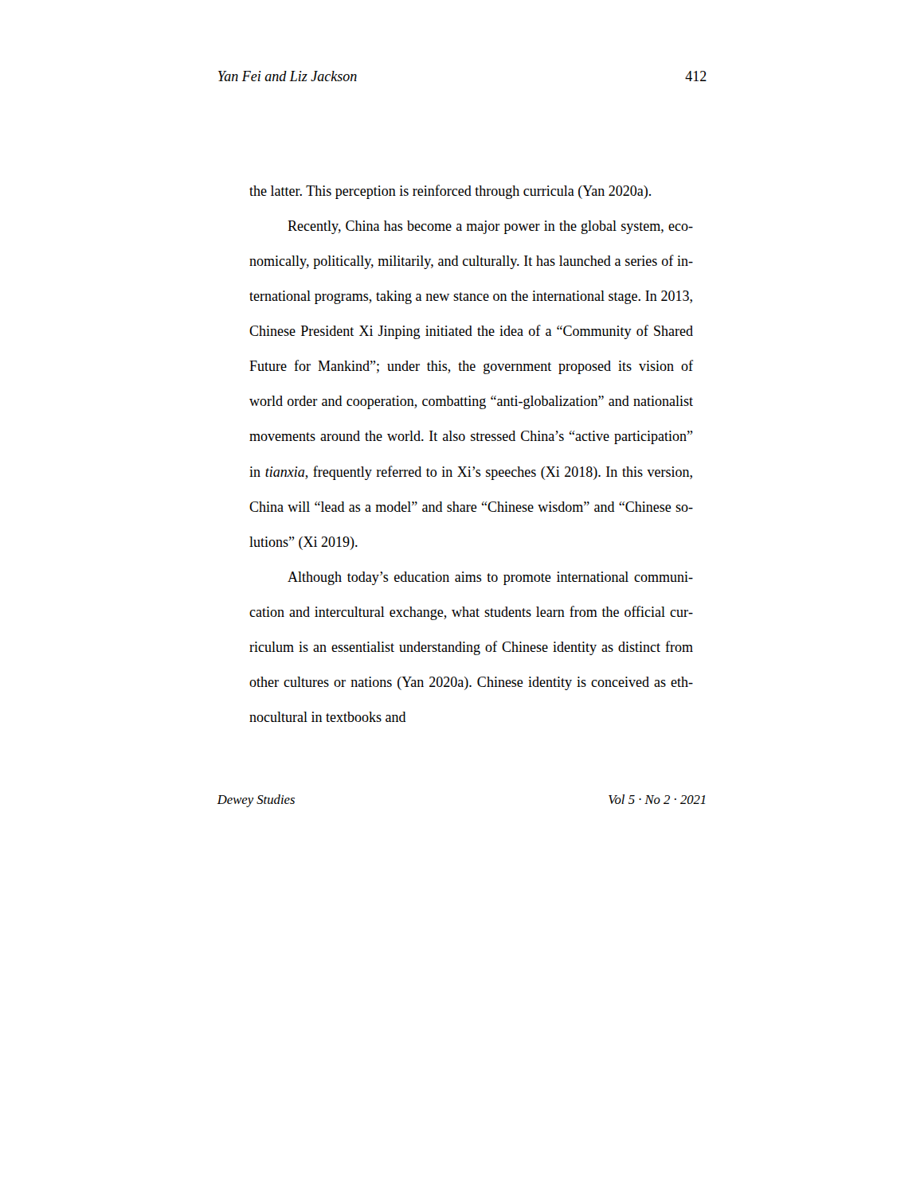Yan Fei and Liz Jackson 412
the latter. This perception is reinforced through curricula (Yan 2020a).
Recently, China has become a major power in the global system, economically, politically, militarily, and culturally. It has launched a series of international programs, taking a new stance on the international stage. In 2013, Chinese President Xi Jinping initiated the idea of a “Community of Shared Future for Mankind”; under this, the government proposed its vision of world order and cooperation, combatting “anti-globalization” and nationalist movements around the world. It also stressed China’s “active participation” in tianxia, frequently referred to in Xi’s speeches (Xi 2018). In this version, China will “lead as a model” and share “Chinese wisdom” and “Chinese solutions” (Xi 2019).
Although today’s education aims to promote international communication and intercultural exchange, what students learn from the official curriculum is an essentialist understanding of Chinese identity as distinct from other cultures or nations (Yan 2020a). Chinese identity is conceived as ethnocultural in textbooks and
Dewey Studies Vol 5 · No 2 · 2021